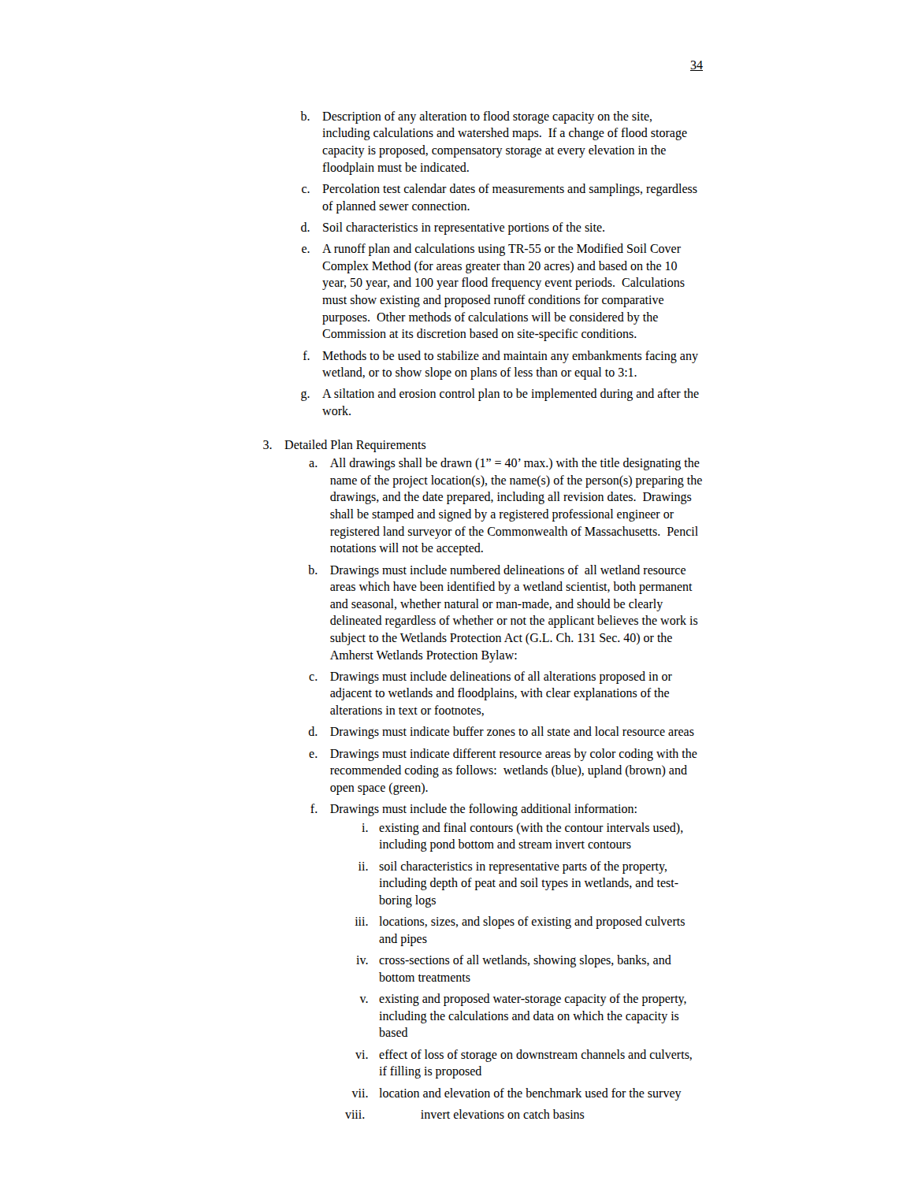34
Description of any alteration to flood storage capacity on the site, including calculations and watershed maps. If a change of flood storage capacity is proposed, compensatory storage at every elevation in the floodplain must be indicated.
Percolation test calendar dates of measurements and samplings, regardless of planned sewer connection.
Soil characteristics in representative portions of the site.
A runoff plan and calculations using TR-55 or the Modified Soil Cover Complex Method (for areas greater than 20 acres) and based on the 10 year, 50 year, and 100 year flood frequency event periods. Calculations must show existing and proposed runoff conditions for comparative purposes. Other methods of calculations will be considered by the Commission at its discretion based on site-specific conditions.
Methods to be used to stabilize and maintain any embankments facing any wetland, or to show slope on plans of less than or equal to 3:1.
A siltation and erosion control plan to be implemented during and after the work.
Detailed Plan Requirements
All drawings shall be drawn (1” = 40’ max.) with the title designating the name of the project location(s), the name(s) of the person(s) preparing the drawings, and the date prepared, including all revision dates. Drawings shall be stamped and signed by a registered professional engineer or registered land surveyor of the Commonwealth of Massachusetts. Pencil notations will not be accepted.
Drawings must include numbered delineations of all wetland resource areas which have been identified by a wetland scientist, both permanent and seasonal, whether natural or man-made, and should be clearly delineated regardless of whether or not the applicant believes the work is subject to the Wetlands Protection Act (G.L. Ch. 131 Sec. 40) or the Amherst Wetlands Protection Bylaw:
Drawings must include delineations of all alterations proposed in or adjacent to wetlands and floodplains, with clear explanations of the alterations in text or footnotes,
Drawings must indicate buffer zones to all state and local resource areas
Drawings must indicate different resource areas by color coding with the recommended coding as follows: wetlands (blue), upland (brown) and open space (green).
Drawings must include the following additional information:
existing and final contours (with the contour intervals used), including pond bottom and stream invert contours
soil characteristics in representative parts of the property, including depth of peat and soil types in wetlands, and test-boring logs
locations, sizes, and slopes of existing and proposed culverts and pipes
cross-sections of all wetlands, showing slopes, banks, and bottom treatments
existing and proposed water-storage capacity of the property, including the calculations and data on which the capacity is based
effect of loss of storage on downstream channels and culverts, if filling is proposed
location and elevation of the benchmark used for the survey
invert elevations on catch basins